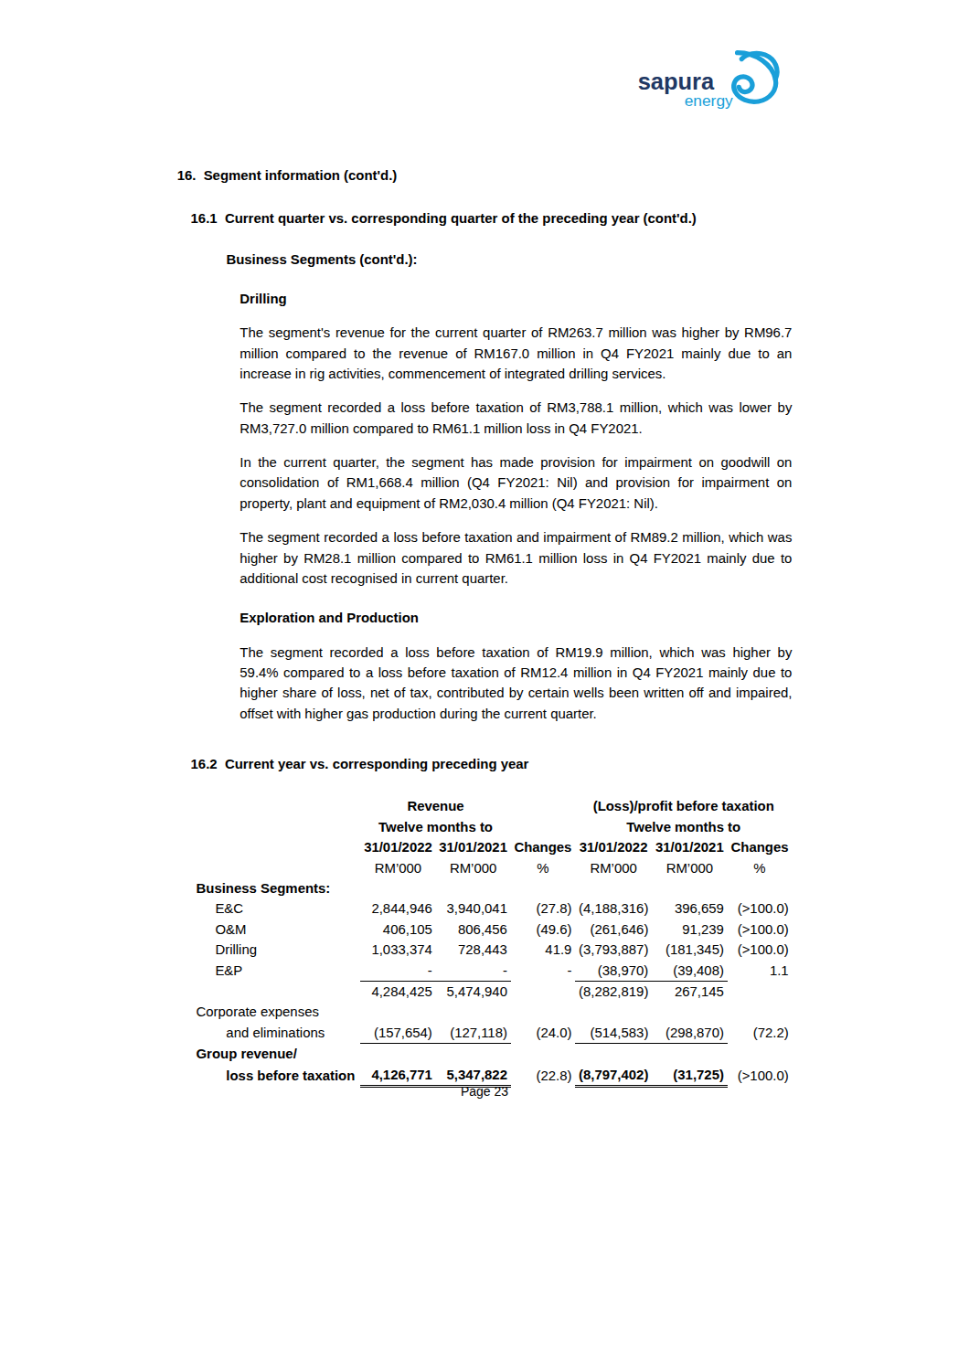sapura energy
16. Segment information (cont'd.)
16.1 Current quarter vs. corresponding quarter of the preceding year (cont'd.)
Business Segments (cont'd.):
Drilling
The segment's revenue for the current quarter of RM263.7 million was higher by RM96.7 million compared to the revenue of RM167.0 million in Q4 FY2021 mainly due to an increase in rig activities, commencement of integrated drilling services.
The segment recorded a loss before taxation of RM3,788.1 million, which was lower by RM3,727.0 million compared to RM61.1 million loss in Q4 FY2021.
In the current quarter, the segment has made provision for impairment on goodwill on consolidation of RM1,668.4 million (Q4 FY2021: Nil) and provision for impairment on property, plant and equipment of RM2,030.4 million (Q4 FY2021: Nil).
The segment recorded a loss before taxation and impairment of RM89.2 million, which was higher by RM28.1 million compared to RM61.1 million loss in Q4 FY2021 mainly due to additional cost recognised in current quarter.
Exploration and Production
The segment recorded a loss before taxation of RM19.9 million, which was higher by 59.4% compared to a loss before taxation of RM12.4 million in Q4 FY2021 mainly due to higher share of loss, net of tax, contributed by certain wells been written off and impaired, offset with higher gas production during the current quarter.
16.2 Current year vs. corresponding preceding year
| | Revenue | | (Loss)/profit before taxation |
| | Twelve months to | | Twelve months to |
| | 31/01/2022 | 31/01/2021 | Changes | 31/01/2022 | 31/01/2021 | Changes |
| | RM’000 | RM’000 | % | RM’000 | RM’000 | % |
| Business Segments: | |
| E&C | 2,844,946 | 3,940,041 | (27.8) | (4,188,316) | 396,659 | (>100.0) |
| O&M | 406,105 | 806,456 | (49.6) | (261,646) | 91,239 | (>100.0) |
| Drilling | 1,033,374 | 728,443 | 41.9 | (3,793,887) | (181,345) | (>100.0) |
| E&P | - | - | - | (38,970) | (39,408) | 1.1 |
| | 4,284,425 | 5,474,940 | | (8,282,819) | 267,145 | |
| Corporate expenses | |
| and eliminations | (157,654) | (127,118) | (24.0) | (514,583) | (298,870) | (72.2) |
| Group revenue/ | |
| loss before taxation | 4,126,771 | 5,347,822 | (22.8) | (8,797,402) | (31,725) | (>100.0) |
Page 23